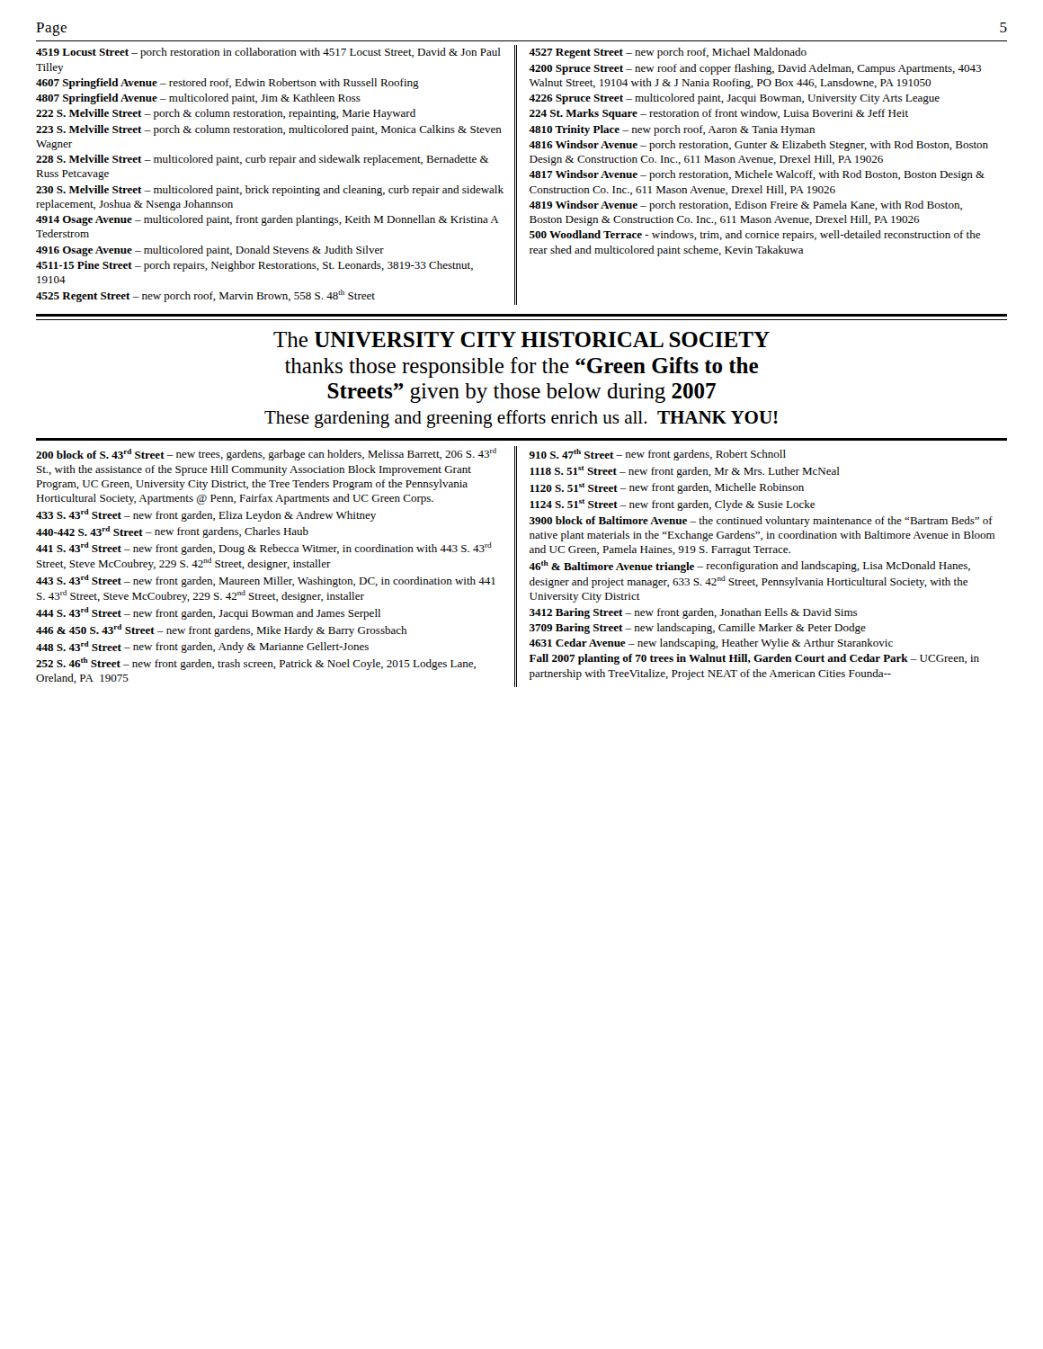Page
5
4519 Locust Street – porch restoration in collaboration with 4517 Locust Street, David & Jon Paul Tilley
4607 Springfield Avenue – restored roof, Edwin Robertson with Russell Roofing
4807 Springfield Avenue – multicolored paint, Jim & Kathleen Ross
222 S. Melville Street – porch & column restoration, repainting, Marie Hayward
223 S. Melville Street – porch & column restoration, multicolored paint, Monica Calkins & Steven Wagner
228 S. Melville Street – multicolored paint, curb repair and sidewalk replacement, Bernadette & Russ Petcavage
230 S. Melville Street – multicolored paint, brick repointing and cleaning, curb repair and sidewalk replacement, Joshua & Nsenga Johannson
4914 Osage Avenue – multicolored paint, front garden plantings, Keith M Donnellan & Kristina A Tederstrom
4916 Osage Avenue – multicolored paint, Donald Stevens & Judith Silver
4511-15 Pine Street – porch repairs, Neighbor Restorations, St. Leonards, 3819-33 Chestnut, 19104
4525 Regent Street – new porch roof, Marvin Brown, 558 S. 48th Street
4527 Regent Street – new porch roof, Michael Maldonado
4200 Spruce Street – new roof and copper flashing, David Adelman, Campus Apartments, 4043 Walnut Street, 19104 with J & J Nania Roofing, PO Box 446, Lansdowne, PA 191050
4226 Spruce Street – multicolored paint, Jacqui Bowman, University City Arts League
224 St. Marks Square – restoration of front window, Luisa Boverini & Jeff Heit
4810 Trinity Place – new porch roof, Aaron & Tania Hyman
4816 Windsor Avenue – porch restoration, Gunter & Elizabeth Stegner, with Rod Boston, Boston Design & Construction Co. Inc., 611 Mason Avenue, Drexel Hill, PA 19026
4817 Windsor Avenue – porch restoration, Michele Walcoff, with Rod Boston, Boston Design & Construction Co. Inc., 611 Mason Avenue, Drexel Hill, PA 19026
4819 Windsor Avenue – porch restoration, Edison Freire & Pamela Kane, with Rod Boston, Boston Design & Construction Co. Inc., 611 Mason Avenue, Drexel Hill, PA 19026
500 Woodland Terrace - windows, trim, and cornice repairs, well-detailed reconstruction of the rear shed and multicolored paint scheme, Kevin Takakuwa
The UNIVERSITY CITY HISTORICAL SOCIETY
thanks those responsible for the “Green Gifts to the
Streets” given by those below during 2007
These gardening and greening efforts enrich us all. THANK YOU!
200 block of S. 43rd Street – new trees, gardens, garbage can holders, Melissa Barrett, 206 S. 43rd St., with the assistance of the Spruce Hill Community Association Block Improvement Grant Program, UC Green, University City District, the Tree Tenders Program of the Pennsylvania Horticultural Society, Apartments @ Penn, Fairfax Apartments and UC Green Corps.
433 S. 43rd Street – new front garden, Eliza Leydon & Andrew Whitney
440-442 S. 43rd Street – new front gardens, Charles Haub
441 S. 43rd Street – new front garden, Doug & Rebecca Witmer, in coordination with 443 S. 43rd Street, Steve McCoubrey, 229 S. 42nd Street, designer, installer
443 S. 43rd Street – new front garden, Maureen Miller, Washington, DC, in coordination with 441 S. 43rd Street, Steve McCoubrey, 229 S. 42nd Street, designer, installer
444 S. 43rd Street – new front garden, Jacqui Bowman and James Serpell
446 & 450 S. 43rd Street – new front gardens, Mike Hardy & Barry Grossbach
448 S. 43rd Street – new front garden, Andy & Marianne Gellert-Jones
252 S. 46th Street – new front garden, trash screen, Patrick & Noel Coyle, 2015 Lodges Lane, Oreland, PA 19075
910 S. 47th Street – new front gardens, Robert Schnoll
1118 S. 51st Street – new front garden, Mr & Mrs. Luther McNeal
1120 S. 51st Street – new front garden, Michelle Robinson
1124 S. 51st Street – new front garden, Clyde & Susie Locke
3900 block of Baltimore Avenue – the continued voluntary maintenance of the “Bartram Beds” of native plant materials in the “Exchange Gardens”, in coordination with Baltimore Avenue in Bloom and UC Green, Pamela Haines, 919 S. Farragut Terrace.
46th & Baltimore Avenue triangle – reconfiguration and landscaping, Lisa McDonald Hanes, designer and project manager, 633 S. 42nd Street, Pennsylvania Horticultural Society, with the University City District
3412 Baring Street – new front garden, Jonathan Eells & David Sims
3709 Baring Street – new landscaping, Camille Marker & Peter Dodge
4631 Cedar Avenue – new landscaping, Heather Wylie & Arthur Starankovic
Fall 2007 planting of 70 trees in Walnut Hill, Garden Court and Cedar Park – UCGreen, in partnership with TreeVitalize, Project NEAT of the American Cities Founda--